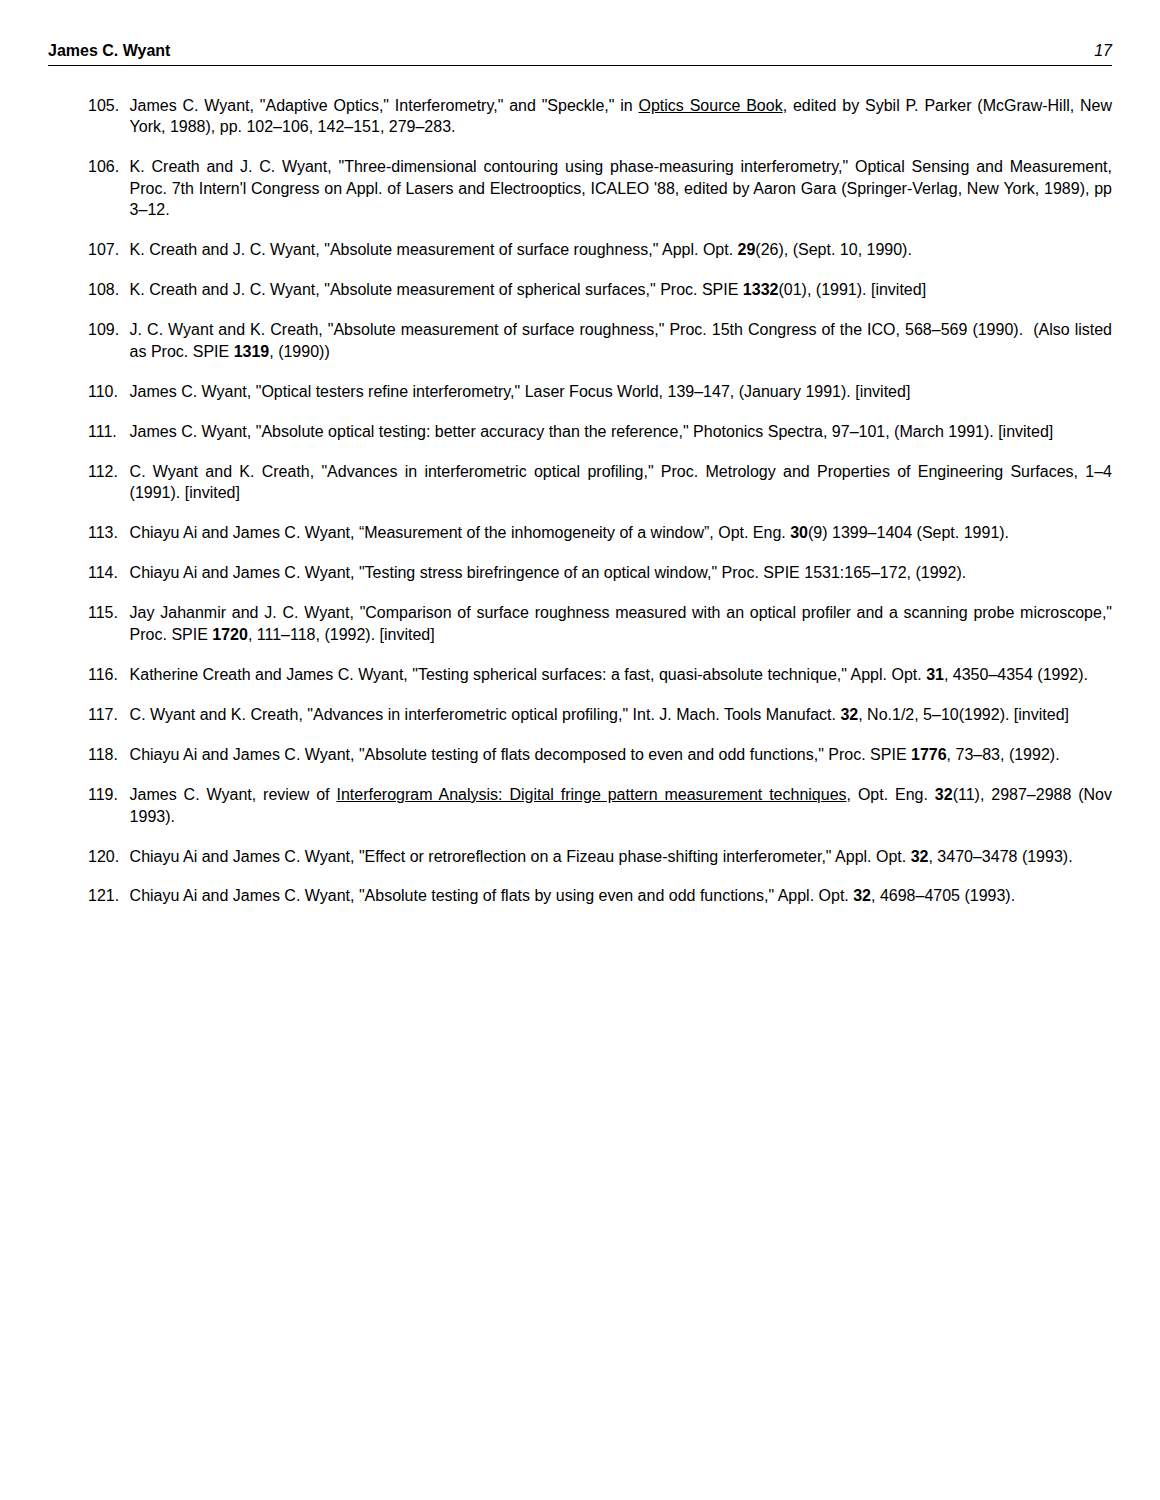James C. Wyant 17
James C. Wyant, "Adaptive Optics," Interferometry," and "Speckle," in Optics Source Book, edited by Sybil P. Parker (McGraw-Hill, New York, 1988), pp. 102–106, 142–151, 279–283.
K. Creath and J. C. Wyant, "Three-dimensional contouring using phase-measuring interferometry," Optical Sensing and Measurement, Proc. 7th Intern'l Congress on Appl. of Lasers and Electrooptics, ICALEO '88, edited by Aaron Gara (Springer-Verlag, New York, 1989), pp 3–12.
K. Creath and J. C. Wyant, "Absolute measurement of surface roughness," Appl. Opt. 29(26), (Sept. 10, 1990).
K. Creath and J. C. Wyant, "Absolute measurement of spherical surfaces," Proc. SPIE 1332(01), (1991). [invited]
J. C. Wyant and K. Creath, "Absolute measurement of surface roughness," Proc. 15th Congress of the ICO, 568–569 (1990). (Also listed as Proc. SPIE 1319, (1990))
James C. Wyant, "Optical testers refine interferometry," Laser Focus World, 139–147, (January 1991). [invited]
James C. Wyant, "Absolute optical testing: better accuracy than the reference," Photonics Spectra, 97–101, (March 1991). [invited]
C. Wyant and K. Creath, "Advances in interferometric optical profiling," Proc. Metrology and Properties of Engineering Surfaces, 1–4 (1991). [invited]
Chiayu Ai and James C. Wyant, “Measurement of the inhomogeneity of a window”, Opt. Eng. 30(9) 1399–1404 (Sept. 1991).
Chiayu Ai and James C. Wyant, "Testing stress birefringence of an optical window," Proc. SPIE 1531:165–172, (1992).
Jay Jahanmir and J. C. Wyant, "Comparison of surface roughness measured with an optical profiler and a scanning probe microscope," Proc. SPIE 1720, 111–118, (1992). [invited]
Katherine Creath and James C. Wyant, "Testing spherical surfaces: a fast, quasi-absolute technique," Appl. Opt. 31, 4350–4354 (1992).
C. Wyant and K. Creath, "Advances in interferometric optical profiling," Int. J. Mach. Tools Manufact. 32, No.1/2, 5–10(1992). [invited]
Chiayu Ai and James C. Wyant, "Absolute testing of flats decomposed to even and odd functions," Proc. SPIE 1776, 73–83, (1992).
James C. Wyant, review of Interferogram Analysis: Digital fringe pattern measurement techniques, Opt. Eng. 32(11), 2987–2988 (Nov 1993).
Chiayu Ai and James C. Wyant, "Effect or retroreflection on a Fizeau phase-shifting interferometer," Appl. Opt. 32, 3470–3478 (1993).
Chiayu Ai and James C. Wyant, "Absolute testing of flats by using even and odd functions," Appl. Opt. 32, 4698–4705 (1993).